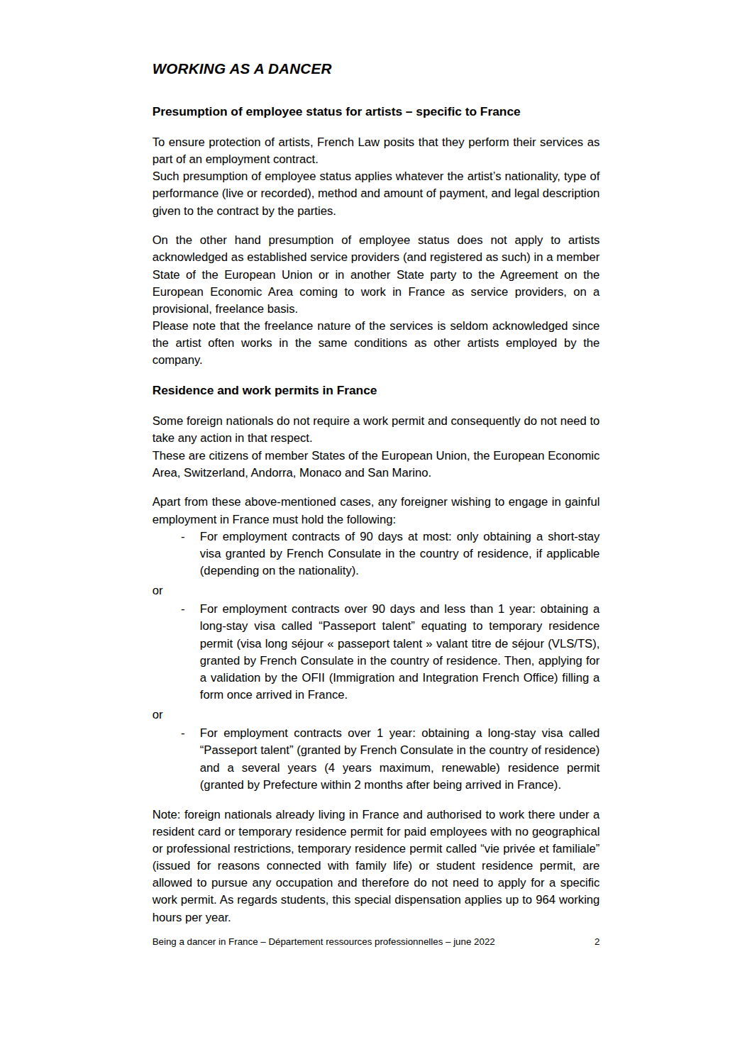WORKING AS A DANCER
Presumption of employee status for artists – specific to France
To ensure protection of artists, French Law posits that they perform their services as part of an employment contract.
Such presumption of employee status applies whatever the artist’s nationality, type of performance (live or recorded), method and amount of payment, and legal description given to the contract by the parties.
On the other hand presumption of employee status does not apply to artists acknowledged as established service providers (and registered as such) in a member State of the European Union or in another State party to the Agreement on the European Economic Area coming to work in France as service providers, on a provisional, freelance basis.
Please note that the freelance nature of the services is seldom acknowledged since the artist often works in the same conditions as other artists employed by the company.
Residence and work permits in France
Some foreign nationals do not require a work permit and consequently do not need to take any action in that respect.
These are citizens of member States of the European Union, the European Economic Area, Switzerland, Andorra, Monaco and San Marino.
Apart from these above-mentioned cases, any foreigner wishing to engage in gainful employment in France must hold the following:
For employment contracts of 90 days at most: only obtaining a short-stay visa granted by French Consulate in the country of residence, if applicable (depending on the nationality).
or
For employment contracts over 90 days and less than 1 year: obtaining a long-stay visa called “Passeport talent” equating to temporary residence permit (visa long séjour « passeport talent » valant titre de séjour (VLS/TS), granted by French Consulate in the country of residence. Then, applying for a validation by the OFII (Immigration and Integration French Office) filling a form once arrived in France.
or
For employment contracts over 1 year: obtaining a long-stay visa called “Passeport talent” (granted by French Consulate in the country of residence) and a several years (4 years maximum, renewable) residence permit (granted by Prefecture within 2 months after being arrived in France).
Note: foreign nationals already living in France and authorised to work there under a resident card or temporary residence permit for paid employees with no geographical or professional restrictions, temporary residence permit called “vie privée et familiale” (issued for reasons connected with family life) or student residence permit, are allowed to pursue any occupation and therefore do not need to apply for a specific work permit. As regards students, this special dispensation applies up to 964 working hours per year.
Being a dancer in France – Département ressources professionnelles – june 2022 2